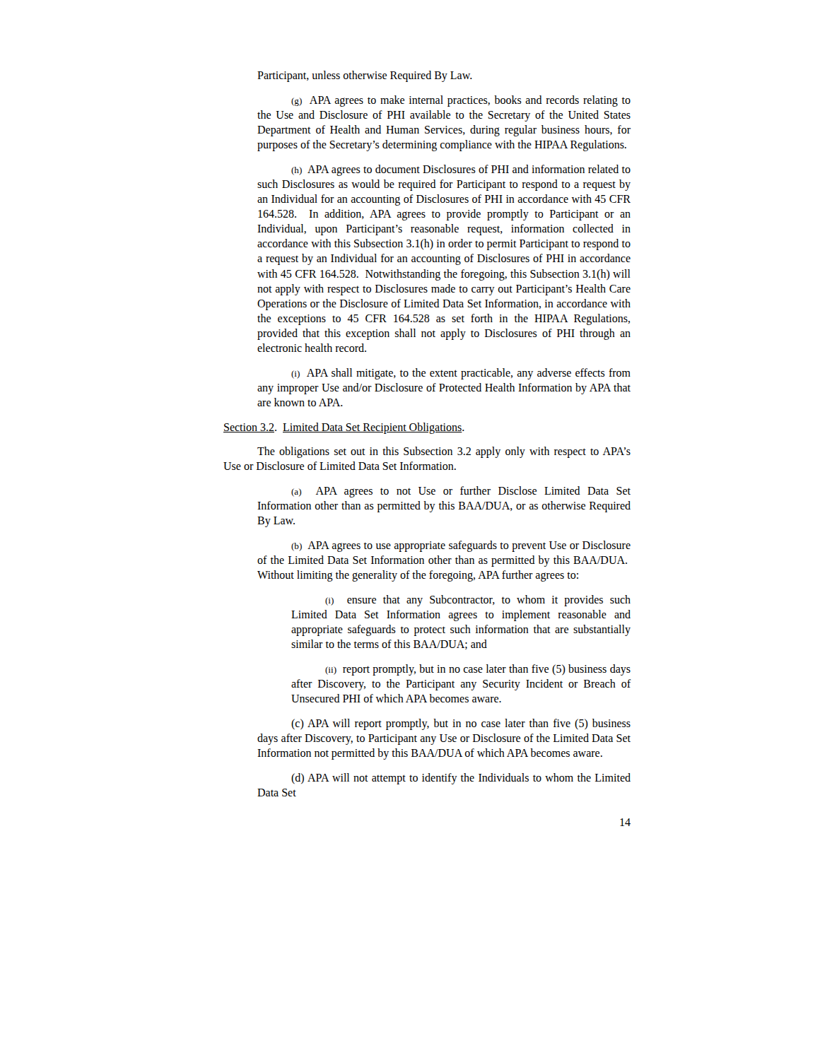Participant, unless otherwise Required By Law.
(g) APA agrees to make internal practices, books and records relating to the Use and Disclosure of PHI available to the Secretary of the United States Department of Health and Human Services, during regular business hours, for purposes of the Secretary’s determining compliance with the HIPAA Regulations.
(h) APA agrees to document Disclosures of PHI and information related to such Disclosures as would be required for Participant to respond to a request by an Individual for an accounting of Disclosures of PHI in accordance with 45 CFR 164.528. In addition, APA agrees to provide promptly to Participant or an Individual, upon Participant’s reasonable request, information collected in accordance with this Subsection 3.1(h) in order to permit Participant to respond to a request by an Individual for an accounting of Disclosures of PHI in accordance with 45 CFR 164.528. Notwithstanding the foregoing, this Subsection 3.1(h) will not apply with respect to Disclosures made to carry out Participant’s Health Care Operations or the Disclosure of Limited Data Set Information, in accordance with the exceptions to 45 CFR 164.528 as set forth in the HIPAA Regulations, provided that this exception shall not apply to Disclosures of PHI through an electronic health record.
(i) APA shall mitigate, to the extent practicable, any adverse effects from any improper Use and/or Disclosure of Protected Health Information by APA that are known to APA.
Section 3.2. Limited Data Set Recipient Obligations.
The obligations set out in this Subsection 3.2 apply only with respect to APA’s Use or Disclosure of Limited Data Set Information.
(a) APA agrees to not Use or further Disclose Limited Data Set Information other than as permitted by this BAA/DUA, or as otherwise Required By Law.
(b) APA agrees to use appropriate safeguards to prevent Use or Disclosure of the Limited Data Set Information other than as permitted by this BAA/DUA. Without limiting the generality of the foregoing, APA further agrees to:
(i) ensure that any Subcontractor, to whom it provides such Limited Data Set Information agrees to implement reasonable and appropriate safeguards to protect such information that are substantially similar to the terms of this BAA/DUA; and
(ii) report promptly, but in no case later than five (5) business days after Discovery, to the Participant any Security Incident or Breach of Unsecured PHI of which APA becomes aware.
(c) APA will report promptly, but in no case later than five (5) business days after Discovery, to Participant any Use or Disclosure of the Limited Data Set Information not permitted by this BAA/DUA of which APA becomes aware.
(d) APA will not attempt to identify the Individuals to whom the Limited Data Set
14